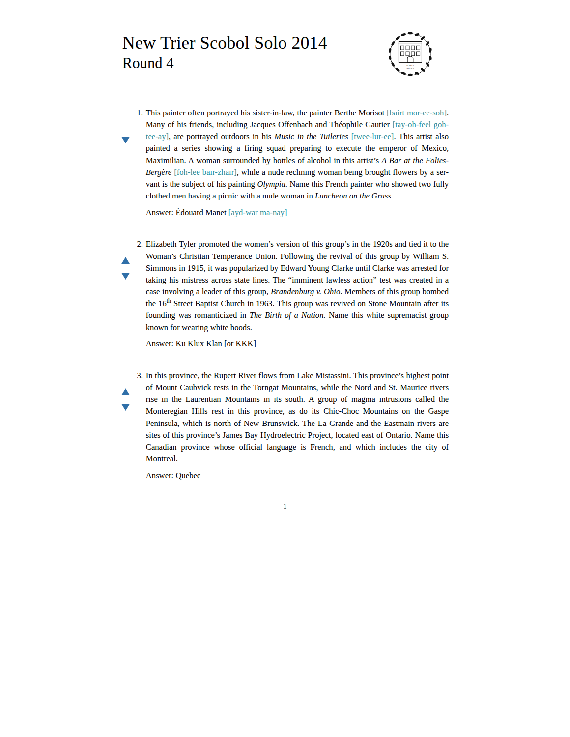New Trier Scobol Solo 2014
Round 4
PORTA NIGRA
This painter often portrayed his sister-in-law, the painter Berthe Morisot [bairt mor-ee-soh]. Many of his friends, including Jacques Offenbach and Théophile Gautier [tay-oh-feel goh-tee-ay], are portrayed outdoors in his Music in the Tuileries [twee-lur-ee]. This artist also painted a series showing a firing squad preparing to execute the emperor of Mexico, Maximilian. A woman surrounded by bottles of alcohol in this artist’s A Bar at the Folies-Bergère [foh-lee bair-zhair], while a nude reclining woman being brought flowers by a servant is the subject of his painting Olympia. Name this French painter who showed two fully clothed men having a picnic with a nude woman in Luncheon on the Grass.
Answer: Édouard Manet [ayd-war ma-nay]
Elizabeth Tyler promoted the women’s version of this group’s in the 1920s and tied it to the Woman’s Christian Temperance Union. Following the revival of this group by William S. Simmons in 1915, it was popularized by Edward Young Clarke until Clarke was arrested for taking his mistress across state lines. The “imminent lawless action” test was created in a case involving a leader of this group, Brandenburg v. Ohio. Members of this group bombed the 16th Street Baptist Church in 1963. This group was revived on Stone Mountain after its founding was romanticized in The Birth of a Nation. Name this white supremacist group known for wearing white hoods.
Answer: Ku Klux Klan [or KKK]
In this province, the Rupert River flows from Lake Mistassini. This province’s highest point of Mount Caubvick rests in the Torngat Mountains, while the Nord and St. Maurice rivers rise in the Laurentian Mountains in its south. A group of magma intrusions called the Monteregian Hills rest in this province, as do its Chic-Choc Mountains on the Gaspe Peninsula, which is north of New Brunswick. The La Grande and the Eastmain rivers are sites of this province’s James Bay Hydroelectric Project, located east of Ontario. Name this Canadian province whose official language is French, and which includes the city of Montreal.
Answer: Quebec
1